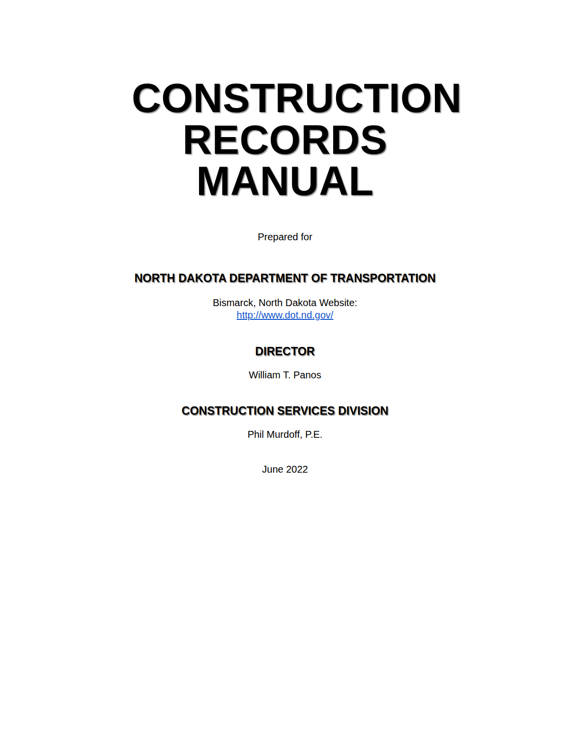CONSTRUCTION RECORDS MANUAL
Prepared for
NORTH DAKOTA DEPARTMENT OF TRANSPORTATION
Bismarck, North Dakota Website:
http://www.dot.nd.gov/
DIRECTOR
William T. Panos
CONSTRUCTION SERVICES DIVISION
Phil Murdoff, P.E.
June 2022